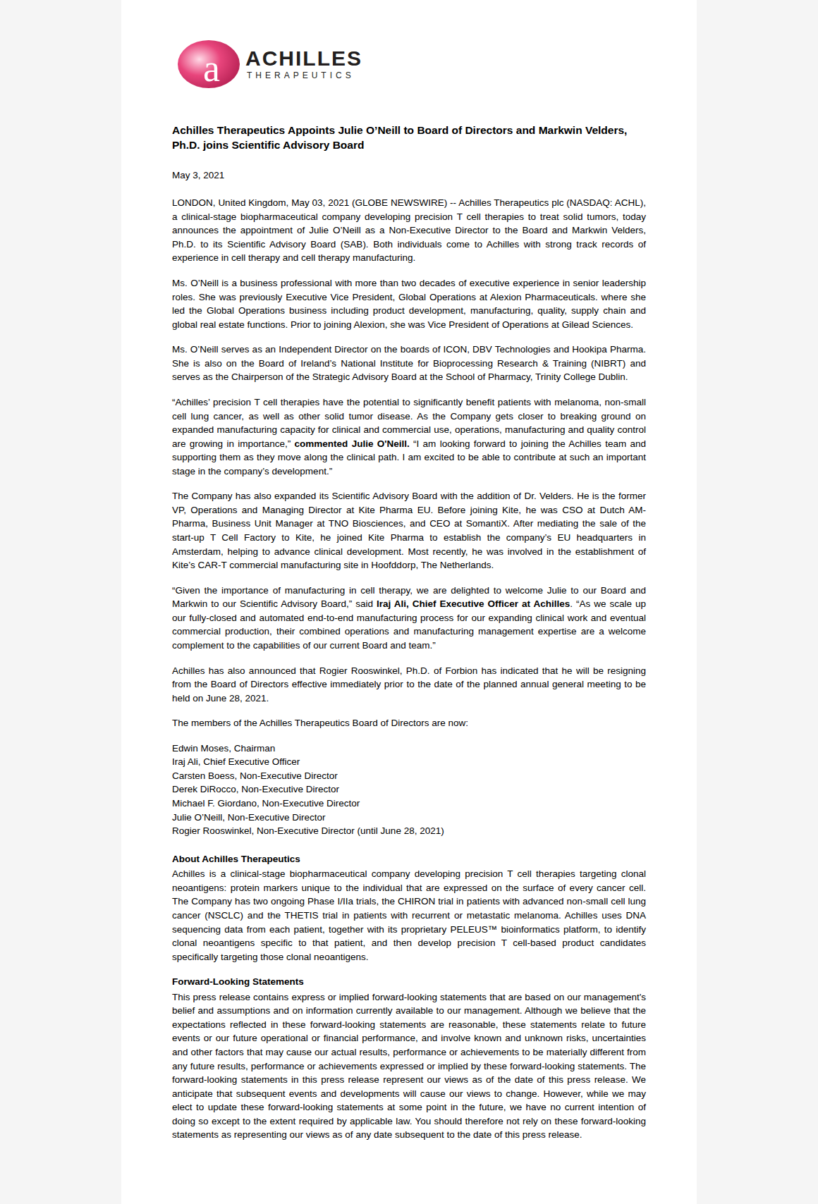Achilles Therapeutics Appoints Julie O’Neill to Board of Directors and Markwin Velders, Ph.D. joins Scientific Advisory Board
May 3, 2021
LONDON, United Kingdom, May 03, 2021 (GLOBE NEWSWIRE) -- Achilles Therapeutics plc (NASDAQ: ACHL), a clinical-stage biopharmaceutical company developing precision T cell therapies to treat solid tumors, today announces the appointment of Julie O’Neill as a Non-Executive Director to the Board and Markwin Velders, Ph.D. to its Scientific Advisory Board (SAB). Both individuals come to Achilles with strong track records of experience in cell therapy and cell therapy manufacturing.
Ms. O’Neill is a business professional with more than two decades of executive experience in senior leadership roles. She was previously Executive Vice President, Global Operations at Alexion Pharmaceuticals. where she led the Global Operations business including product development, manufacturing, quality, supply chain and global real estate functions. Prior to joining Alexion, she was Vice President of Operations at Gilead Sciences.
Ms. O’Neill serves as an Independent Director on the boards of ICON, DBV Technologies and Hookipa Pharma. She is also on the Board of Ireland’s National Institute for Bioprocessing Research & Training (NIBRT) and serves as the Chairperson of the Strategic Advisory Board at the School of Pharmacy, Trinity College Dublin.
“Achilles’ precision T cell therapies have the potential to significantly benefit patients with melanoma, non-small cell lung cancer, as well as other solid tumor disease. As the Company gets closer to breaking ground on expanded manufacturing capacity for clinical and commercial use, operations, manufacturing and quality control are growing in importance,” commented Julie O'Neill. “I am looking forward to joining the Achilles team and supporting them as they move along the clinical path. I am excited to be able to contribute at such an important stage in the company’s development.”
The Company has also expanded its Scientific Advisory Board with the addition of Dr. Velders. He is the former VP, Operations and Managing Director at Kite Pharma EU. Before joining Kite, he was CSO at Dutch AM-Pharma, Business Unit Manager at TNO Biosciences, and CEO at SomantiX. After mediating the sale of the start-up T Cell Factory to Kite, he joined Kite Pharma to establish the company’s EU headquarters in Amsterdam, helping to advance clinical development. Most recently, he was involved in the establishment of Kite’s CAR-T commercial manufacturing site in Hoofddorp, The Netherlands.
“Given the importance of manufacturing in cell therapy, we are delighted to welcome Julie to our Board and Markwin to our Scientific Advisory Board,” said Iraj Ali, Chief Executive Officer at Achilles. “As we scale up our fully-closed and automated end-to-end manufacturing process for our expanding clinical work and eventual commercial production, their combined operations and manufacturing management expertise are a welcome complement to the capabilities of our current Board and team.”
Achilles has also announced that Rogier Rooswinkel, Ph.D. of Forbion has indicated that he will be resigning from the Board of Directors effective immediately prior to the date of the planned annual general meeting to be held on June 28, 2021.
The members of the Achilles Therapeutics Board of Directors are now:
Edwin Moses, Chairman
Iraj Ali, Chief Executive Officer
Carsten Boess, Non-Executive Director
Derek DiRocco, Non-Executive Director
Michael F. Giordano, Non-Executive Director
Julie O’Neill, Non-Executive Director
Rogier Rooswinkel, Non-Executive Director (until June 28, 2021)
About Achilles Therapeutics
Achilles is a clinical-stage biopharmaceutical company developing precision T cell therapies targeting clonal neoantigens: protein markers unique to the individual that are expressed on the surface of every cancer cell. The Company has two ongoing Phase I/IIa trials, the CHIRON trial in patients with advanced non-small cell lung cancer (NSCLC) and the THETIS trial in patients with recurrent or metastatic melanoma. Achilles uses DNA sequencing data from each patient, together with its proprietary PELEUS™ bioinformatics platform, to identify clonal neoantigens specific to that patient, and then develop precision T cell-based product candidates specifically targeting those clonal neoantigens.
Forward-Looking Statements
This press release contains express or implied forward-looking statements that are based on our management's belief and assumptions and on information currently available to our management. Although we believe that the expectations reflected in these forward-looking statements are reasonable, these statements relate to future events or our future operational or financial performance, and involve known and unknown risks, uncertainties and other factors that may cause our actual results, performance or achievements to be materially different from any future results, performance or achievements expressed or implied by these forward-looking statements. The forward-looking statements in this press release represent our views as of the date of this press release. We anticipate that subsequent events and developments will cause our views to change. However, while we may elect to update these forward-looking statements at some point in the future, we have no current intention of doing so except to the extent required by applicable law. You should therefore not rely on these forward-looking statements as representing our views as of any date subsequent to the date of this press release.